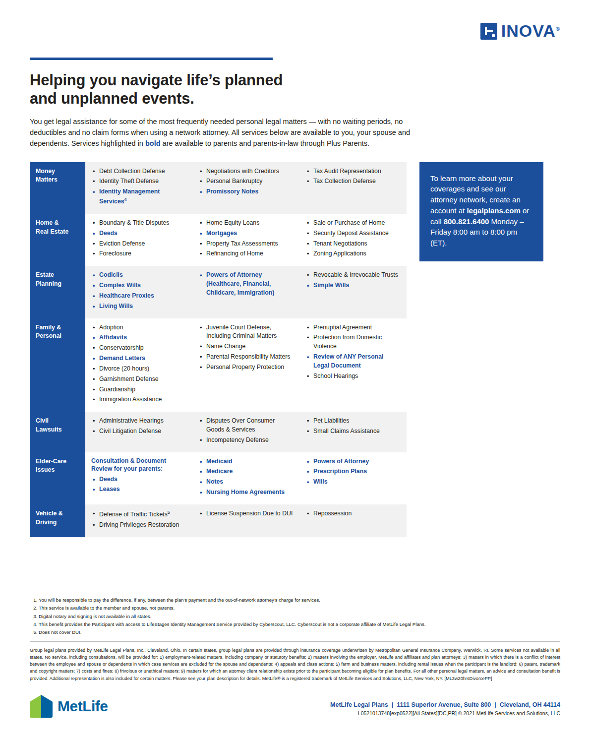INOVA®
Helping you navigate life’s planned
and unplanned events.
You get legal assistance for some of the most frequently needed personal legal matters — with no waiting periods, no deductibles and no claim forms when using a network attorney. All services below are available to you, your spouse and dependents. Services highlighted in bold are available to parents and parents-in-law through Plus Parents.
| Money Matters | Debt Collection Defense Identity Theft Defense Identity Management Services 4 | Negotiations with Creditors Personal Bankruptcy Promissory Notes | Tax Audit Representation Tax Collection Defense |
| Home & Real Estate | Boundary & Title Disputes Deeds Eviction Defense Foreclosure | Home Equity Loans Mortgages Property Tax Assessments Refinancing of Home | Sale or Purchase of Home Security Deposit Assistance Tenant Negotiations Zoning Applications |
| Estate Planning | Codicils Complex Wills Healthcare Proxies Living Wills | Powers of Attorney (Healthcare, Financial, Childcare, Immigration) | Revocable & Irrevocable Trusts Simple Wills |
| Family & Personal | Adoption Affidavits Conservatorship Demand Letters Divorce (20 hours) Garnishment Defense Guardianship Immigration Assistance | Juvenile Court Defense, Including Criminal Matters Name Change Parental Responsibility Matters Personal Property Protection | Prenuptial Agreement Protection from Domestic Violence Review of ANY Personal Legal Document School Hearings |
| Civil Lawsuits | Administrative Hearings Civil Litigation Defense | Disputes Over Consumer Goods & Services Incompetency Defense | Pet Liabilities Small Claims Assistance |
| Elder-Care Issues | Consultation & Document Review for your parents: Deeds Leases | Medicaid Medicare Notes Nursing Home Agreements | Powers of Attorney Prescription Plans Wills |
| Vehicle & Driving | Defense of Traffic Tickets 5 Driving Privileges Restoration | License Suspension Due to DUI | Repossession |
To learn more about your coverages and see our attorney network, create an account at legalplans.com or call 800.821.6400 Monday – Friday 8:00 am to 8:00 pm (ET).
You will be responsible to pay the difference, if any, between the plan’s payment and the out-of-network attorney’s charge for services.
This service is available to the member and spouse, not parents.
Digital notary and signing is not available in all states.
This benefit provides the Participant with access to LifeStages Identity Management Service provided by Cyberscout, LLC. Cyberscout is not a corporate affiliate of MetLife Legal Plans.
Does not cover DUI.
Group legal plans provided by MetLife Legal Plans, Inc., Cleveland, Ohio. In certain states, group legal plans are provided through insurance coverage underwritten by Metropolitan General Insurance Company, Warwick, RI. Some services not available in all states. No service, including consultations, will be provided for: 1) employment-related matters, including company or statutory benefits; 2) matters involving the employer, MetLife and affiliates and plan attorneys; 3) matters in which there is a conflict of interest between the employee and spouse or dependents in which case services are excluded for the spouse and dependents; 4) appeals and class actions; 5) farm and business matters, including rental issues when the participant is the landlord; 6) patent, trademark and copyright matters; 7) costs and fines; 8) frivolous or unethical matters; 9) matters for which an attorney client relationship exists prior to the participant becoming eligible for plan benefits. For all other personal legal matters, an advice and consultation benefit is provided. Additional representation is also included for certain matters. Please see your plan description for details. MetLife® is a registered trademark of MetLife Services and Solutions, LLC, New York, NY. [ML3w20hrsDivorcePP]
MetLife
MetLife Legal Plans | 1111 Superior Avenue, Suite 800 | Cleveland, OH 44114
L0521013748[exp0522][All States][DC,PR] © 2021 MetLife Services and Solutions, LLC